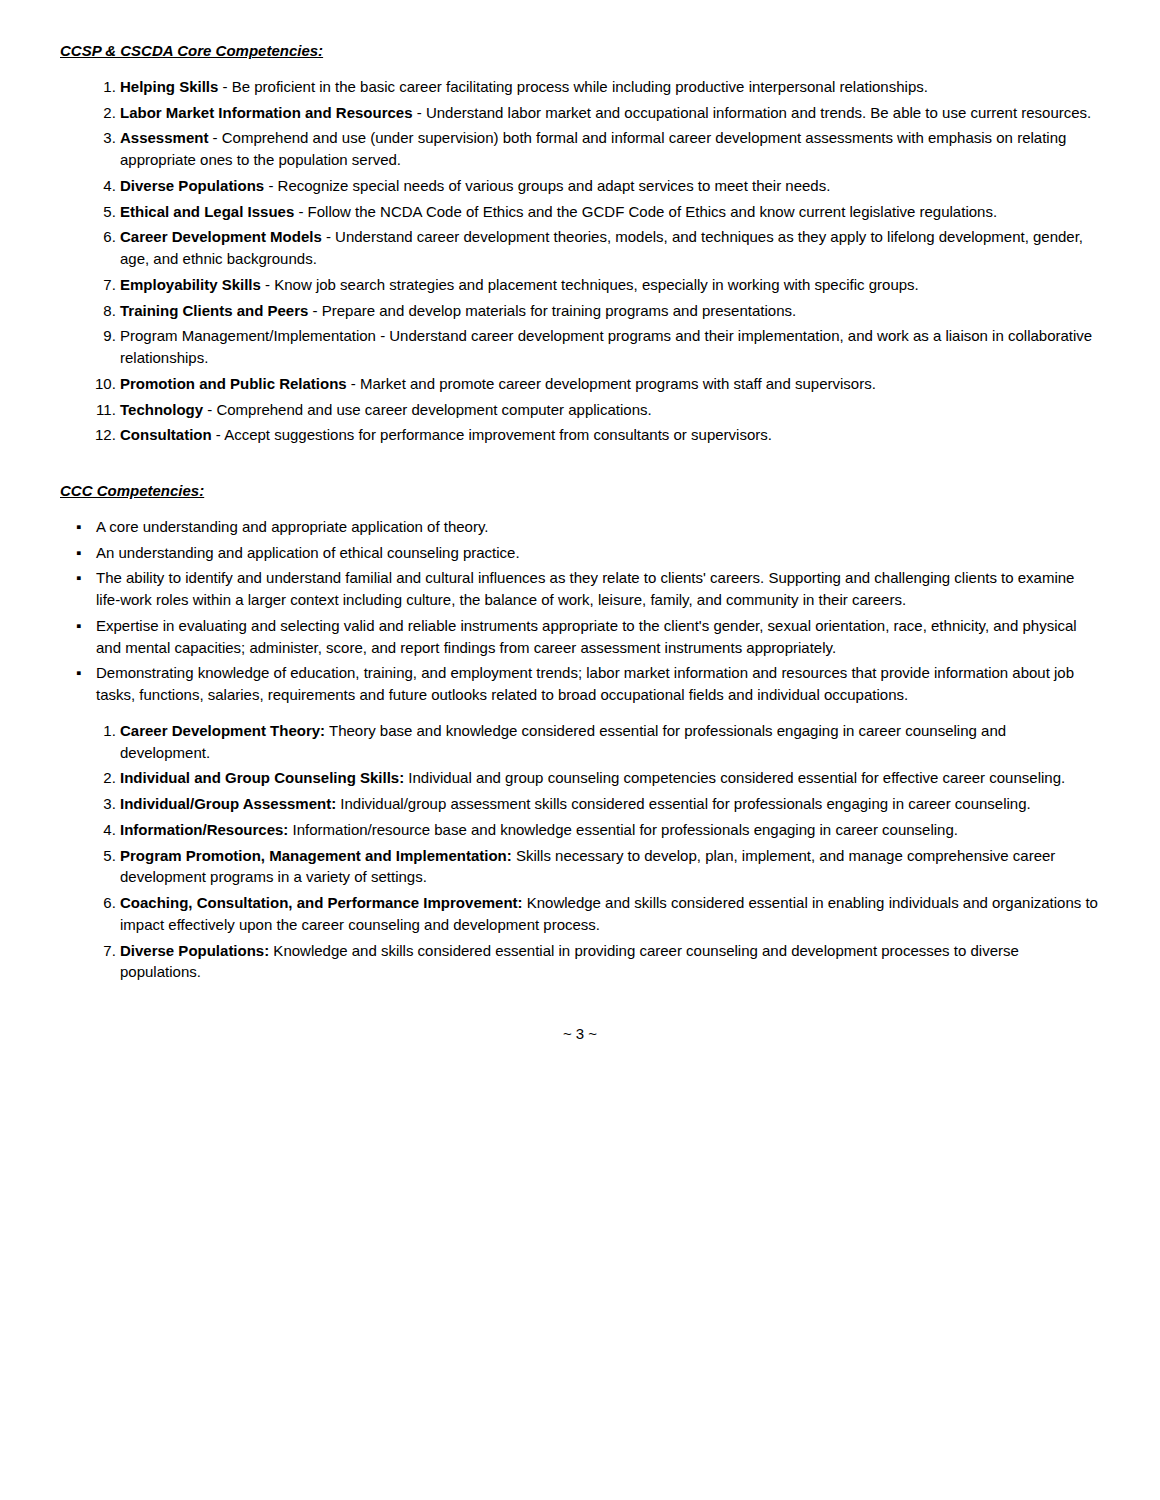CCSP & CSCDA Core Competencies:
Helping Skills - Be proficient in the basic career facilitating process while including productive interpersonal relationships.
Labor Market Information and Resources - Understand labor market and occupational information and trends. Be able to use current resources.
Assessment - Comprehend and use (under supervision) both formal and informal career development assessments with emphasis on relating appropriate ones to the population served.
Diverse Populations - Recognize special needs of various groups and adapt services to meet their needs.
Ethical and Legal Issues - Follow the NCDA Code of Ethics and the GCDF Code of Ethics and know current legislative regulations.
Career Development Models - Understand career development theories, models, and techniques as they apply to lifelong development, gender, age, and ethnic backgrounds.
Employability Skills - Know job search strategies and placement techniques, especially in working with specific groups.
Training Clients and Peers - Prepare and develop materials for training programs and presentations.
Program Management/Implementation - Understand career development programs and their implementation, and work as a liaison in collaborative relationships.
Promotion and Public Relations - Market and promote career development programs with staff and supervisors.
Technology - Comprehend and use career development computer applications.
Consultation - Accept suggestions for performance improvement from consultants or supervisors.
CCC Competencies:
A core understanding and appropriate application of theory.
An understanding and application of ethical counseling practice.
The ability to identify and understand familial and cultural influences as they relate to clients' careers. Supporting and challenging clients to examine life-work roles within a larger context including culture, the balance of work, leisure, family, and community in their careers.
Expertise in evaluating and selecting valid and reliable instruments appropriate to the client's gender, sexual orientation, race, ethnicity, and physical and mental capacities; administer, score, and report findings from career assessment instruments appropriately.
Demonstrating knowledge of education, training, and employment trends; labor market information and resources that provide information about job tasks, functions, salaries, requirements and future outlooks related to broad occupational fields and individual occupations.
Career Development Theory: Theory base and knowledge considered essential for professionals engaging in career counseling and development.
Individual and Group Counseling Skills: Individual and group counseling competencies considered essential for effective career counseling.
Individual/Group Assessment: Individual/group assessment skills considered essential for professionals engaging in career counseling.
Information/Resources: Information/resource base and knowledge essential for professionals engaging in career counseling.
Program Promotion, Management and Implementation: Skills necessary to develop, plan, implement, and manage comprehensive career development programs in a variety of settings.
Coaching, Consultation, and Performance Improvement: Knowledge and skills considered essential in enabling individuals and organizations to impact effectively upon the career counseling and development process.
Diverse Populations: Knowledge and skills considered essential in providing career counseling and development processes to diverse populations.
~ 3 ~